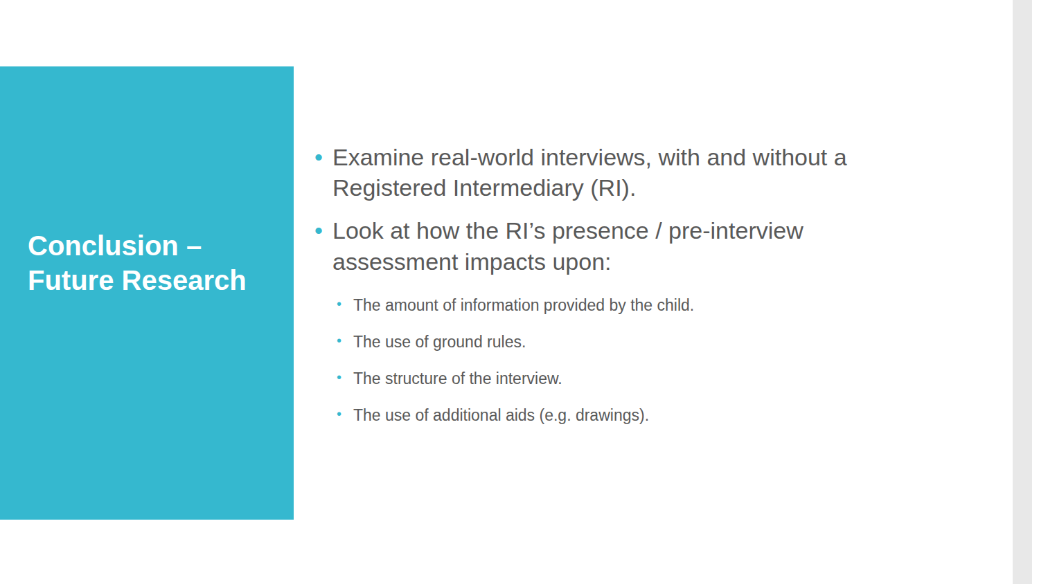Conclusion – Future Research
Examine real-world interviews, with and without a Registered Intermediary (RI).
Look at how the RI’s presence / pre-interview assessment impacts upon:
The amount of information provided by the child.
The use of ground rules.
The structure of the interview.
The use of additional aids (e.g. drawings).